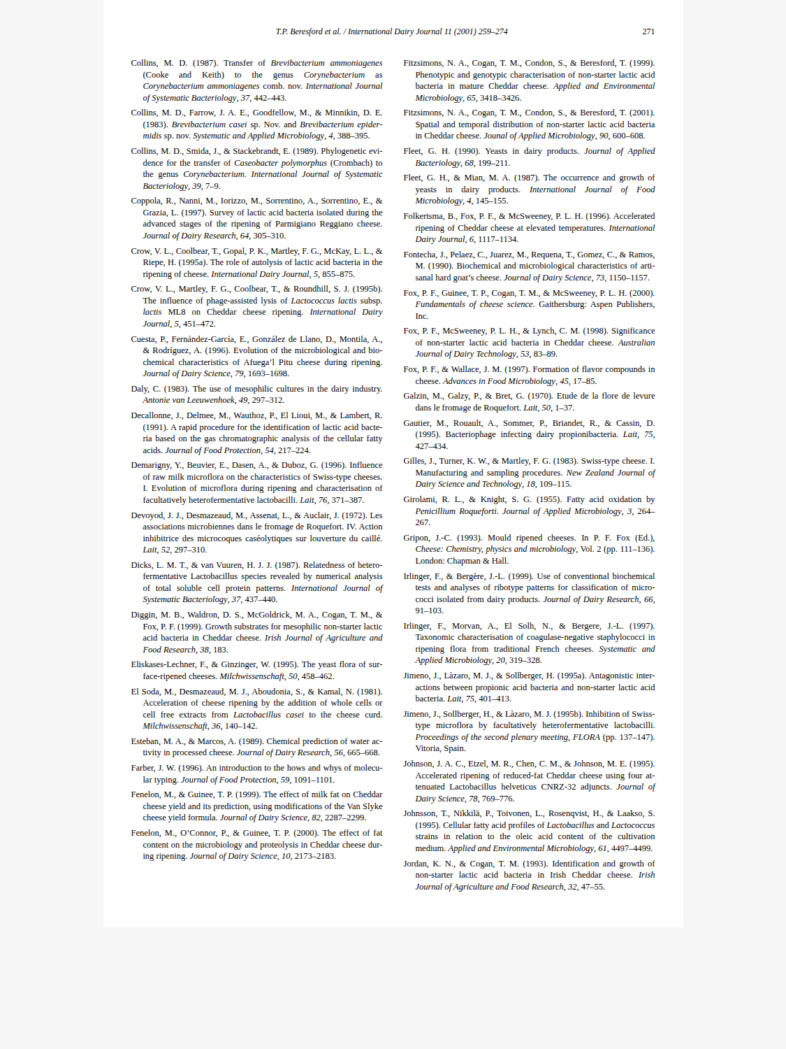T.P. Beresford et al. / International Dairy Journal 11 (2001) 259–274 271
Collins, M. D. (1987). Transfer of Brevibacterium ammoniagenes (Cooke and Keith) to the genus Corynebacterium as Corynebacterium ammoniagenes comb. nov. International Journal of Systematic Bacteriology, 37, 442–443.
Collins, M. D., Farrow, J. A. E., Goodfellow, M., & Minnikin, D. E. (1983). Brevibacterium casei sp. Nov. and Brevibacterium epidermidis sp. nov. Systematic and Applied Microbiology, 4, 388–395.
Collins, M. D., Smida, J., & Stackebrandt, E. (1989). Phylogenetic evidence for the transfer of Caseobacter polymorphus (Crombach) to the genus Corynebacterium. International Journal of Systematic Bacteriology, 39, 7–9.
Coppola, R., Nanni, M., Iorizzo, M., Sorrentino, A., Sorrentino, E., & Grazia, L. (1997). Survey of lactic acid bacteria isolated during the advanced stages of the ripening of Parmigiano Reggiano cheese. Journal of Dairy Research, 64, 305–310.
Crow, V. L., Coolbear, T., Gopal, P. K., Martley, F. G., McKay, L. L., & Riepe, H. (1995a). The role of autolysis of lactic acid bacteria in the ripening of cheese. International Dairy Journal, 5, 855–875.
Crow, V. L., Martley, F. G., Coolbear, T., & Roundhill, S. J. (1995b). The influence of phage-assisted lysis of Lactococcus lactis subsp. lactis ML8 on Cheddar cheese ripening. International Dairy Journal, 5, 451–472.
Cuesta, P., Fernández-García, E., González de Llano, D., Montila, A., & Rodríguez, A. (1996). Evolution of the microbiological and biochemical characteristics of Afuega’l Pitu cheese during ripening. Journal of Dairy Science, 79, 1693–1698.
Daly, C. (1983). The use of mesophilic cultures in the dairy industry. Antonie van Leeuwenhoek, 49, 297–312.
Decallonne, J., Delmee, M., Wauthoz, P., El Lioui, M., & Lambert, R. (1991). A rapid procedure for the identification of lactic acid bacteria based on the gas chromatographic analysis of the cellular fatty acids. Journal of Food Protection, 54, 217–224.
Demarigny, Y., Beuvier, E., Dasen, A., & Duboz, G. (1996). Influence of raw milk microflora on the characteristics of Swiss-type cheeses. I. Evolution of microflora during ripening and characterisation of facultatively heterofermentative lactobacilli. Lait, 76, 371–387.
Devoyod, J. J., Desmazeaud, M., Assenat, L., & Auclair, J. (1972). Les associations microbiennes dans le fromage de Roquefort. IV. Action inhibitrice des microcoques caséolytiques sur louverture du caillé. Lait, 52, 297–310.
Dicks, L. M. T., & van Vuuren, H. J. J. (1987). Relatedness of heterofermentative Lactobacillus species revealed by numerical analysis of total soluble cell protein patterns. International Journal of Systematic Bacteriology, 37, 437–440.
Diggin, M. B., Waldron, D. S., McGoldrick, M. A., Cogan, T. M., & Fox, P. F. (1999). Growth substrates for mesophilic non-starter lactic acid bacteria in Cheddar cheese. Irish Journal of Agriculture and Food Research, 38, 183.
Eliskases-Lechner, F., & Ginzinger, W. (1995). The yeast flora of surface-ripened cheeses. Milchwissenschaft, 50, 458–462.
El Soda, M., Desmazeaud, M. J., Aboudonia, S., & Kamal, N. (1981). Acceleration of cheese ripening by the addition of whole cells or cell free extracts from Lactobacillus casei to the cheese curd. Milchwissenschaft, 36, 140–142.
Esteban, M. A., & Marcos, A. (1989). Chemical prediction of water activity in processed cheese. Journal of Dairy Research, 56, 665–668.
Farber, J. W. (1996). An introduction to the hows and whys of molecular typing. Journal of Food Protection, 59, 1091–1101.
Fenelon, M., & Guinee, T. P. (1999). The effect of milk fat on Cheddar cheese yield and its prediction, using modifications of the Van Slyke cheese yield formula. Journal of Dairy Science, 82, 2287–2299.
Fenelon, M., O’Connor, P., & Guinee, T. P. (2000). The effect of fat content on the microbiology and proteolysis in Cheddar cheese during ripening. Journal of Dairy Science, 10, 2173–2183.
Fitzsimons, N. A., Cogan, T. M., Condon, S., & Beresford, T. (1999). Phenotypic and genotypic characterisation of non-starter lactic acid bacteria in mature Cheddar cheese. Applied and Environmental Microbiology, 65, 3418–3426.
Fitzsimons, N. A., Cogan, T. M., Condon, S., & Beresford, T. (2001). Spatial and temporal distribution of non-starter lactic acid bacteria in Cheddar cheese. Jounal of Applied Microbiology, 90, 600–608.
Fleet, G. H. (1990). Yeasts in dairy products. Journal of Applied Bacteriology, 68, 199–211.
Fleet, G. H., & Mian, M. A. (1987). The occurrence and growth of yeasts in dairy products. International Journal of Food Microbiology, 4, 145–155.
Folkertsma, B., Fox, P. F., & McSweeney, P. L. H. (1996). Accelerated ripening of Cheddar cheese at elevated temperatures. International Dairy Journal, 6, 1117–1134.
Fontecha, J., Pelaez, C., Juarez, M., Requena, T., Gomez, C., & Ramos, M. (1990). Biochemical and microbiological characteristics of artisanal hard goat’s cheese. Journal of Dairy Science, 73, 1150–1157.
Fox, P. F., Guinee, T. P., Cogan, T. M., & McSweeney, P. L. H. (2000). Fundamentals of cheese science. Gaithersburg: Aspen Publishers, Inc.
Fox, P. F., McSweeney, P. L. H., & Lynch, C. M. (1998). Significance of non-starter lactic acid bacteria in Cheddar cheese. Australian Journal of Dairy Technology, 53, 83–89.
Fox, P. F., & Wallace, J. M. (1997). Formation of flavor compounds in cheese. Advances in Food Microbiology, 45, 17–85.
Galzin, M., Galzy, P., & Bret, G. (1970). Etude de la flore de levure dans le fromage de Roquefort. Lait, 50, 1–37.
Gautier, M., Rouault, A., Sommer, P., Briandet, R., & Cassin, D. (1995). Bacteriophage infecting dairy propionibacteria. Lait, 75, 427–434.
Gilles, J., Turner, K. W., & Martley, F. G. (1983). Swiss-type cheese. I. Manufacturing and sampling procedures. New Zealand Journal of Dairy Science and Technology, 18, 109–115.
Girolami, R. L., & Knight, S. G. (1955). Fatty acid oxidation by Penicillium Roqueforti. Journal of Applied Microbiology, 3, 264–267.
Gripon, J.-C. (1993). Mould ripened cheeses. In P. F. Fox (Ed.), Cheese: Chemistry, physics and microbiology, Vol. 2 (pp. 111–136). London: Chapman & Hall.
Irlinger, F., & Bergère, J.-L. (1999). Use of conventional biochemical tests and analyses of ribotype patterns for classification of micrococci isolated from dairy products. Journal of Dairy Research, 66, 91–103.
Irlinger, F., Morvan, A., El Solh, N., & Bergere, J.-L. (1997). Taxonomic characterisation of coagulase-negative staphylococci in ripening flora from traditional French cheeses. Systematic and Applied Microbiology, 20, 319–328.
Jimeno, J., Làzaro, M. J., & Sollberger, H. (1995a). Antagonistic interactions between propionic acid bacteria and non-starter lactic acid bacteria. Lait, 75, 401–413.
Jimeno, J., Sollberger, H., & Làzaro, M. J. (1995b). Inhibition of Swiss-type microflora by facultatively heterofermentative lactobacilli. Proceedings of the second plenary meeting, FLORA (pp. 137–147). Vitoria, Spain.
Johnson, J. A. C., Etzel, M. R., Chen, C. M., & Johnson, M. E. (1995). Accelerated ripening of reduced-fat Cheddar cheese using four attenuated Lactobacillus helveticus CNRZ-32 adjuncts. Journal of Dairy Science, 78, 769–776.
Johnsson, T., Nikkilä, P., Toivonen, L., Rosenqvist, H., & Laakso, S. (1995). Cellular fatty acid profiles of Lactobacillus and Lactococcus strains in relation to the oleic acid content of the cultivation medium. Applied and Environmental Microbiology, 61, 4497–4499.
Jordan, K. N., & Cogan, T. M. (1993). Identification and growth of non-starter lactic acid bacteria in Irish Cheddar cheese. Irish Journal of Agriculture and Food Research, 32, 47–55.